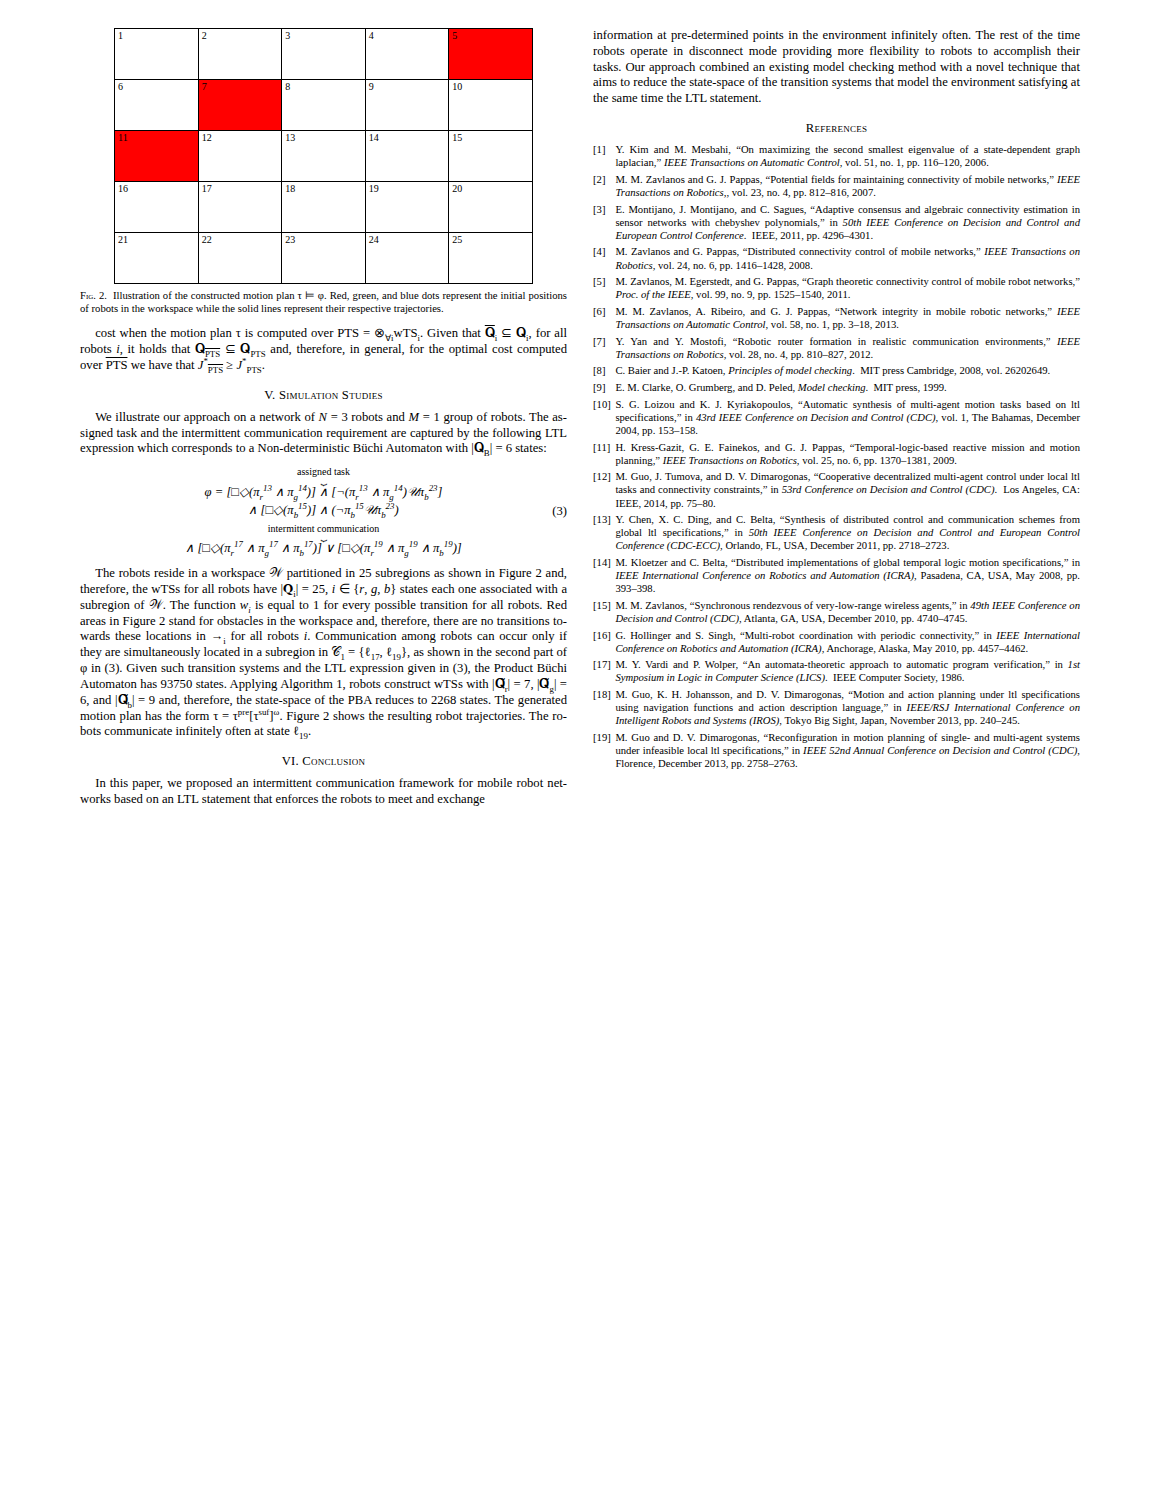| 1 | 2 | 3 | 4 | 5 |
| 6 | 7 | 8 | 9 | 10 |
| 11 | 12 | 13 | 14 | 15 |
| 16 | 17 | 18 | 19 | 20 |
| 21 | 22 | 23 | 24 | 25 |
Fig. 2. Illustration of the constructed motion plan τ ⊨ φ. Red, green, and blue dots represent the initial positions of robots in the workspace while the solid lines represent their respective trajectories.
cost when the motion plan τ is computed over PTS = ⊗∀iwTSi. Given that 𝐐i ⊆ 𝐐i, for all robots i, it holds that 𝐐PTS ⊆ 𝐐PTS and, therefore, in general, for the optimal cost computed over PTS we have that J*PTS ≥ J*PTS.
V. Simulation Studies
We illustrate our approach on a network of N = 3 robots and M = 1 group of robots. The assigned task and the intermittent communication requirement are captured by the following LTL expression which corresponds to a Non-deterministic Büchi Automaton with |𝐐B| = 6 states:
assigned task ⏟ φ = [□◇(πr13 ∧ πg14)] ∧ [¬(πr13 ∧ πg14)𝒰πb23] ∧ [□◇(πb15)] ∧ (¬πb15𝒰πb23) intermittent communication ⏟ ∧ [□◇(πr17 ∧ πg17 ∧ πb17)] ∨ [□◇(πr19 ∧ πg19 ∧ πb19)] (3)
The robots reside in a workspace 𝒲 partitioned in 25 subregions as shown in Figure 2 and, therefore, the wTSs for all robots have |𝐐i| = 25, i ∈ {r, g, b} states each one associated with a subregion of 𝒲. The function wi is equal to 1 for every possible transition for all robots. Red areas in Figure 2 stand for obstacles in the workspace and, therefore, there are no transitions towards these locations in →i for all robots i. Communication among robots can occur only if they are simultaneously located in a subregion in 𝒞1 = {ℓ17, ℓ19}, as shown in the second part of φ in (3). Given such transition systems and the LTL expression given in (3), the Product Büchi Automaton has 93750 states. Applying Algorithm 1, robots construct wTSs with |𝐐̃r| = 7, |𝐐̃g| = 6, and |𝐐̃b| = 9 and, therefore, the state-space of the PBA reduces to 2268 states. The generated motion plan has the form τ = τpre[τsuf]ω. Figure 2 shows the resulting robot trajectories. The robots communicate infinitely often at state ℓ19.
VI. Conclusion
In this paper, we proposed an intermittent communication framework for mobile robot networks based on an LTL statement that enforces the robots to meet and exchange
information at pre-determined points in the environment infinitely often. The rest of the time robots operate in disconnect mode providing more flexibility to robots to accomplish their tasks. Our approach combined an existing model checking method with a novel technique that aims to reduce the state-space of the transition systems that model the environment satisfying at the same time the LTL statement.
References
Y. Kim and M. Mesbahi, “On maximizing the second smallest eigenvalue of a state-dependent graph laplacian,” IEEE Transactions on Automatic Control, vol. 51, no. 1, pp. 116–120, 2006.
M. M. Zavlanos and G. J. Pappas, “Potential fields for maintaining connectivity of mobile networks,” IEEE Transactions on Robotics,, vol. 23, no. 4, pp. 812–816, 2007.
E. Montijano, J. Montijano, and C. Sagues, “Adaptive consensus and algebraic connectivity estimation in sensor networks with chebyshev polynomials,” in 50th IEEE Conference on Decision and Control and European Control Conference. IEEE, 2011, pp. 4296–4301.
M. Zavlanos and G. Pappas, “Distributed connectivity control of mobile networks,” IEEE Transactions on Robotics, vol. 24, no. 6, pp. 1416–1428, 2008.
M. Zavlanos, M. Egerstedt, and G. Pappas, “Graph theoretic connectivity control of mobile robot networks,” Proc. of the IEEE, vol. 99, no. 9, pp. 1525–1540, 2011.
M. M. Zavlanos, A. Ribeiro, and G. J. Pappas, “Network integrity in mobile robotic networks,” IEEE Transactions on Automatic Control, vol. 58, no. 1, pp. 3–18, 2013.
Y. Yan and Y. Mostofi, “Robotic router formation in realistic communication environments,” IEEE Transactions on Robotics, vol. 28, no. 4, pp. 810–827, 2012.
C. Baier and J.-P. Katoen, Principles of model checking. MIT press Cambridge, 2008, vol. 26202649.
E. M. Clarke, O. Grumberg, and D. Peled, Model checking. MIT press, 1999.
S. G. Loizou and K. J. Kyriakopoulos, “Automatic synthesis of multi-agent motion tasks based on ltl specifications,” in 43rd IEEE Conference on Decision and Control (CDC), vol. 1, The Bahamas, December 2004, pp. 153–158.
H. Kress-Gazit, G. E. Fainekos, and G. J. Pappas, “Temporal-logic-based reactive mission and motion planning,” IEEE Transactions on Robotics, vol. 25, no. 6, pp. 1370–1381, 2009.
M. Guo, J. Tumova, and D. V. Dimarogonas, “Cooperative decentralized multi-agent control under local ltl tasks and connectivity constraints,” in 53rd Conference on Decision and Control (CDC). Los Angeles, CA: IEEE, 2014, pp. 75–80.
Y. Chen, X. C. Ding, and C. Belta, “Synthesis of distributed control and communication schemes from global ltl specifications,” in 50th IEEE Conference on Decision and Control and European Control Conference (CDC-ECC), Orlando, FL, USA, December 2011, pp. 2718–2723.
M. Kloetzer and C. Belta, “Distributed implementations of global temporal logic motion specifications,” in IEEE International Conference on Robotics and Automation (ICRA), Pasadena, CA, USA, May 2008, pp. 393–398.
M. M. Zavlanos, “Synchronous rendezvous of very-low-range wireless agents,” in 49th IEEE Conference on Decision and Control (CDC), Atlanta, GA, USA, December 2010, pp. 4740–4745.
G. Hollinger and S. Singh, “Multi-robot coordination with periodic connectivity,” in IEEE International Conference on Robotics and Automation (ICRA), Anchorage, Alaska, May 2010, pp. 4457–4462.
M. Y. Vardi and P. Wolper, “An automata-theoretic approach to automatic program verification,” in 1st Symposium in Logic in Computer Science (LICS). IEEE Computer Society, 1986.
M. Guo, K. H. Johansson, and D. V. Dimarogonas, “Motion and action planning under ltl specifications using navigation functions and action description language,” in IEEE/RSJ International Conference on Intelligent Robots and Systems (IROS), Tokyo Big Sight, Japan, November 2013, pp. 240–245.
M. Guo and D. V. Dimarogonas, “Reconfiguration in motion planning of single- and multi-agent systems under infeasible local ltl specifications,” in IEEE 52nd Annual Conference on Decision and Control (CDC), Florence, December 2013, pp. 2758–2763.